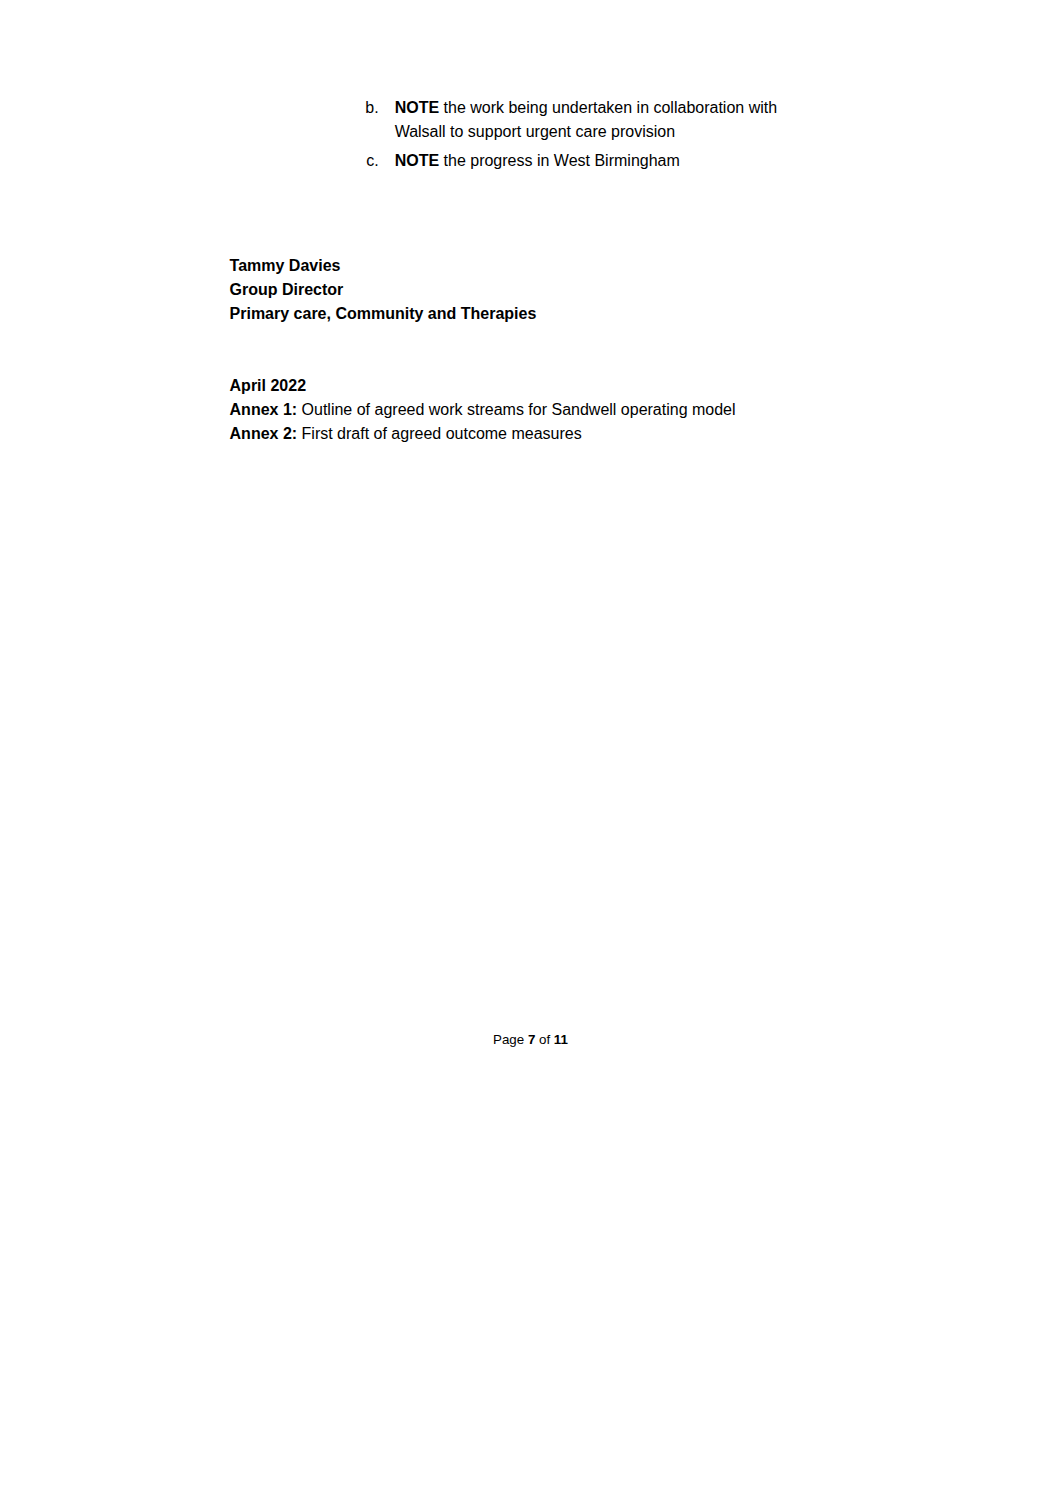NOTE the work being undertaken in collaboration with Walsall to support urgent care provision
NOTE the progress in West Birmingham
Tammy Davies
Group Director
Primary care, Community and Therapies
April 2022
Annex 1: Outline of agreed work streams for Sandwell operating model
Annex 2: First draft of agreed outcome measures
Page 7 of 11